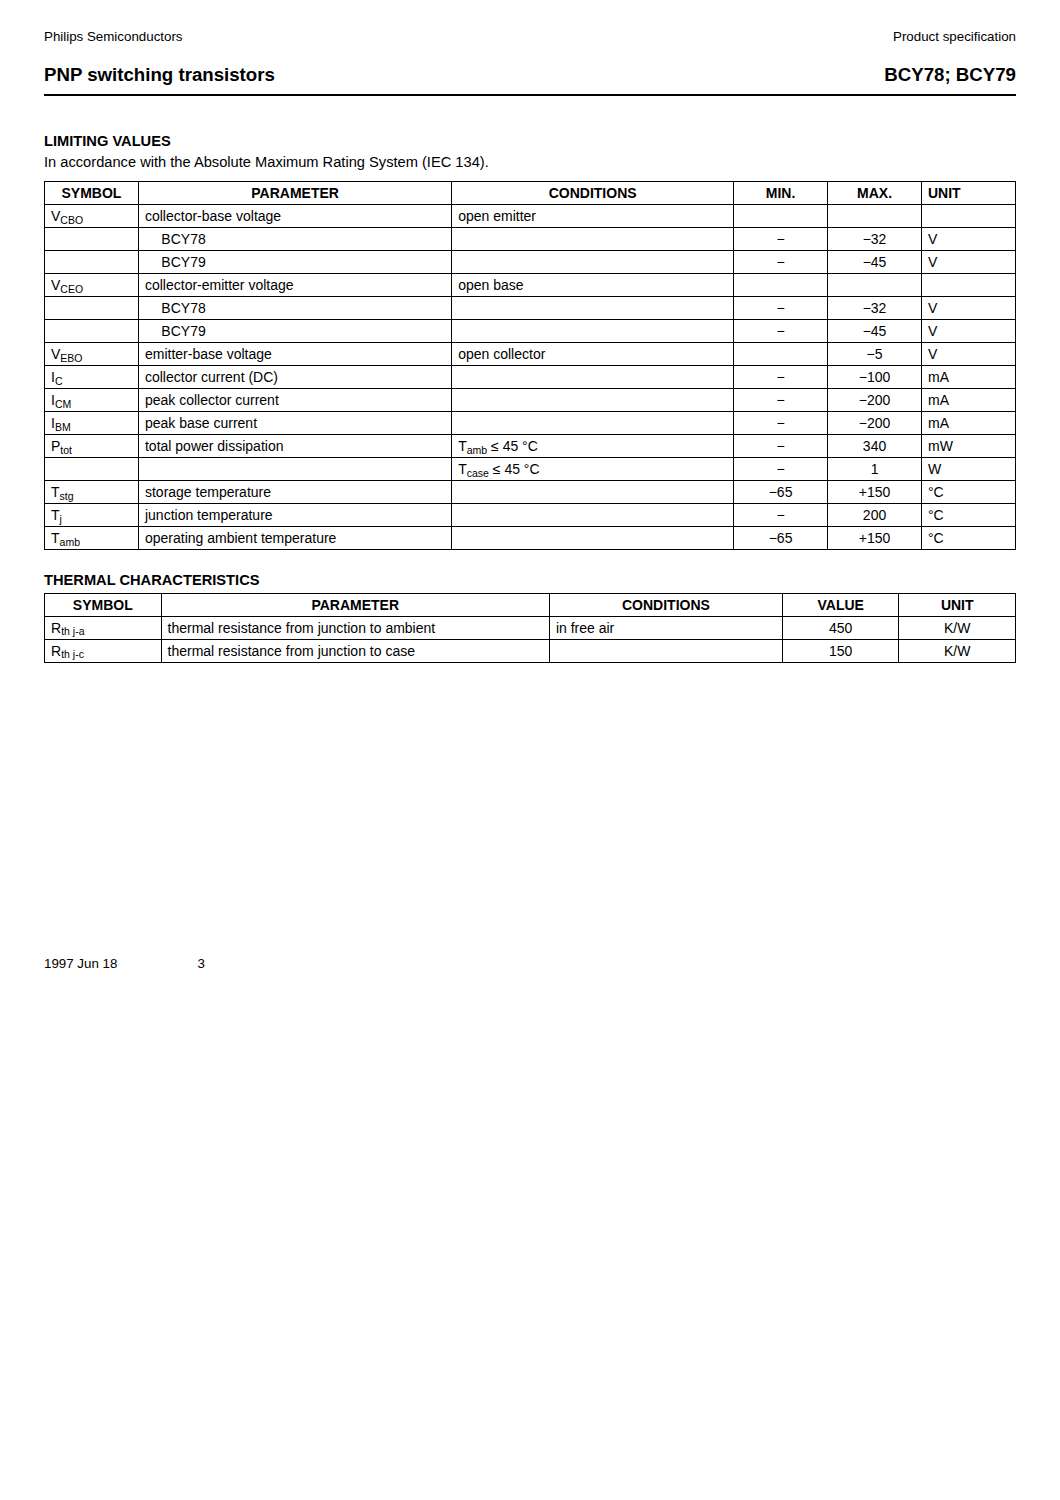Philips Semiconductors Product specification
PNP switching transistors BCY78; BCY79
LIMITING VALUES
In accordance with the Absolute Maximum Rating System (IEC 134).
| SYMBOL | PARAMETER | CONDITIONS | MIN. | MAX. | UNIT |
| --- | --- | --- | --- | --- | --- |
| V CBO | collector-base voltage | open emitter | | | |
| | BCY78 | | − | −32 | V |
| | BCY79 | | − | −45 | V |
| V CEO | collector-emitter voltage | open base | | | |
| | BCY78 | | − | −32 | V |
| | BCY79 | | − | −45 | V |
| V EBO | emitter-base voltage | open collector | | −5 | V |
| I C | collector current (DC) | | − | −100 | mA |
| I CM | peak collector current | | − | −200 | mA |
| I BM | peak base current | | − | −200 | mA |
| P tot | total power dissipation | T amb ≤ 45 °C | − | 340 | mW |
| | | T case ≤ 45 °C | − | 1 | W |
| T stg | storage temperature | | −65 | +150 | °C |
| T j | junction temperature | | − | 200 | °C |
| T amb | operating ambient temperature | | −65 | +150 | °C |
THERMAL CHARACTERISTICS
| SYMBOL | PARAMETER | CONDITIONS | VALUE | UNIT |
| --- | --- | --- | --- | --- |
| R th j-a | thermal resistance from junction to ambient | in free air | 450 | K/W |
| R th j-c | thermal resistance from junction to case | | 150 | K/W |
1997 Jun 18 3